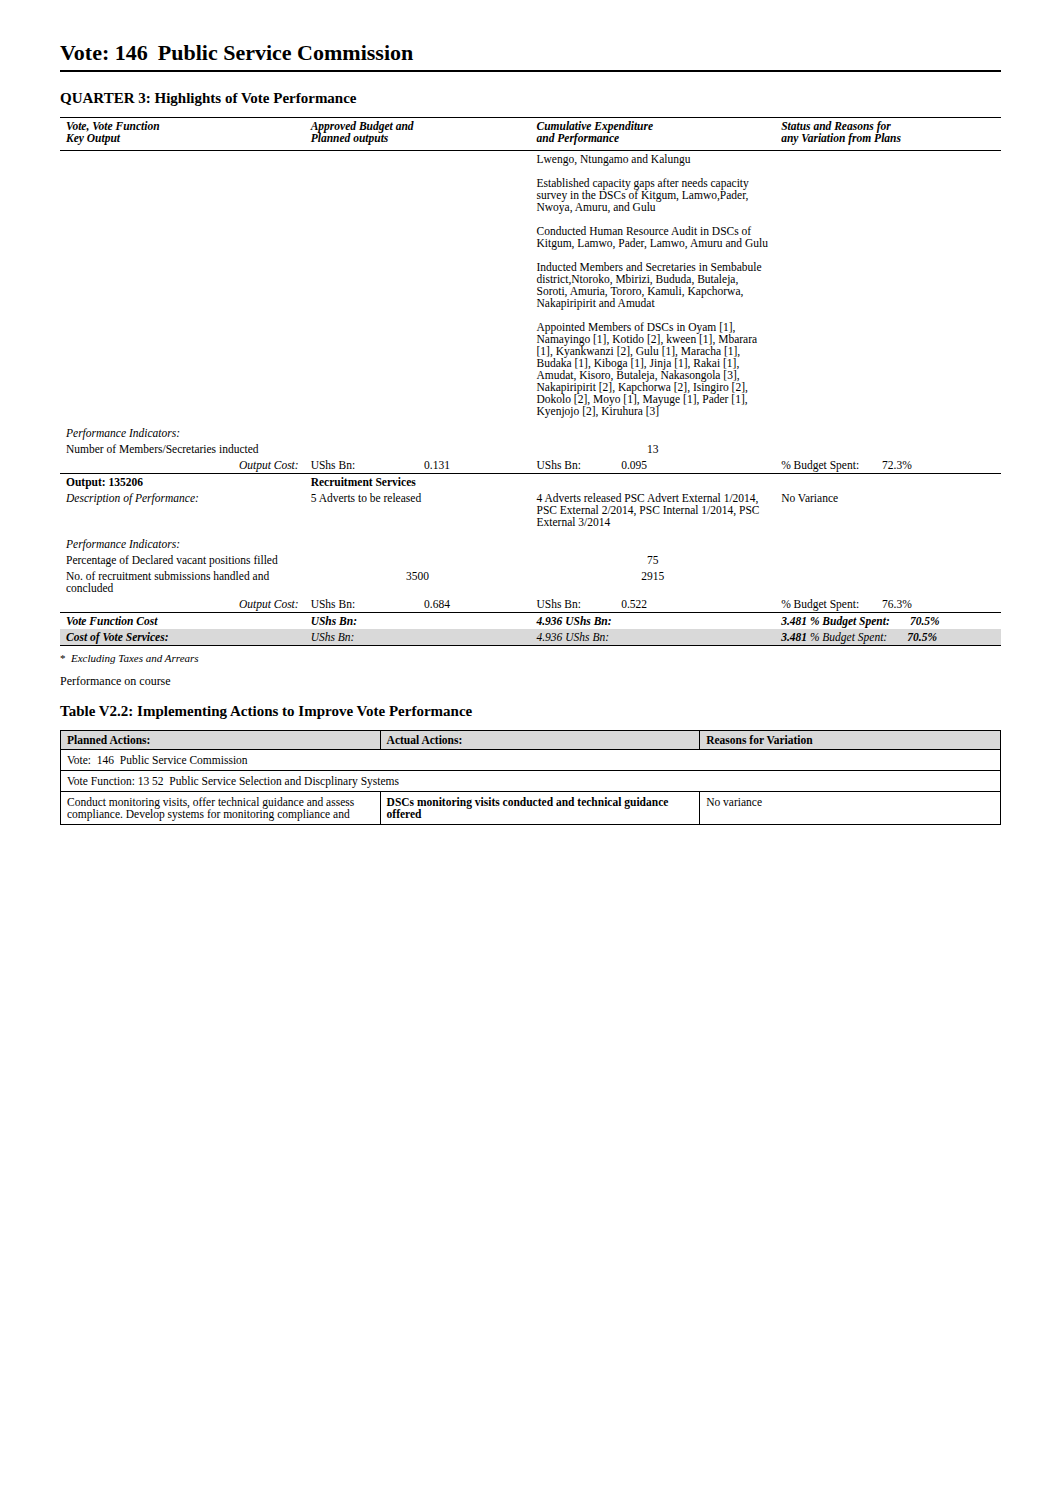Vote: 146 Public Service Commission
QUARTER 3: Highlights of Vote Performance
| Vote, Vote Function Key Output | Approved Budget and Planned outputs | Cumulative Expenditure and Performance | Status and Reasons for any Variation from Plans |
| --- | --- | --- | --- |
| | | Lwengo, Ntungamo and Kalungu | |
| | | Established capacity gaps after needs capacity survey in the DSCs of Kitgum, Lamwo,Pader, Nwoya, Amuru, and Gulu | |
| | | Conducted Human Resource Audit in DSCs of Kitgum, Lamwo, Pader, Lamwo, Amuru and Gulu | |
| | | Inducted Members and Secretaries in Sembabule district,Ntoroko, Mbirizi, Bududa, Butaleja, Soroti, Amuria, Tororo, Kamuli, Kapchorwa, Nakapiripirit and Amudat | |
| | | Appointed Members of DSCs in Oyam [1], Namayingo [1], Kotido [2], kween [1], Mbarara [1], Kyankwanzi [2], Gulu [1], Maracha [1], Budaka [1], Kiboga [1], Jinja [1], Rakai [1], Amudat, Kisoro, Butaleja, Nakasongola [3], Nakapiripirit [2], Kapchorwa [2], Isingiro [2], Dokolo [2], Moyo [1], Mayuge [1], Pader [1], Kyenjojo [2], Kiruhura [3] | |
| Performance Indicators: |
| Number of Members/Secretaries inducted | | 13 | |
| Output Cost: | UShs Bn: 0.131 | UShs Bn: 0.095 | % Budget Spent: 72.3% |
| Output: 135206 | Recruitment Services | | |
| Description of Performance: | 5 Adverts to be released | 4 Adverts released PSC Advert External 1/2014, PSC External 2/2014, PSC Internal 1/2014, PSC External 3/2014 | No Variance |
| Performance Indicators: |
| Percentage of Declared vacant positions filled | | 75 | |
| No. of recruitment submissions handled and concluded | 3500 | 2915 | |
| Output Cost: | UShs Bn: 0.684 | UShs Bn: 0.522 | % Budget Spent: 76.3% |
| Vote Function Cost | UShs Bn: | 4.936 UShs Bn: | 3.481 % Budget Spent: 70.5% |
| Cost of Vote Services: | UShs Bn: | 4.936 UShs Bn: | 3.481 % Budget Spent: 70.5% |
* Excluding Taxes and Arrears
Performance on course
Table V2.2: Implementing Actions to Improve Vote Performance
| Planned Actions: | Actual Actions: | Reasons for Variation |
| --- | --- | --- |
| Vote: 146 Public Service Commission |
| Vote Function: 13 52 Public Service Selection and Discplinary Systems |
| Conduct monitoring visits, offer technical guidance and assess compliance. Develop systems for monitoring compliance and | DSCs monitoring visits conducted and technical guidance offered | No variance |